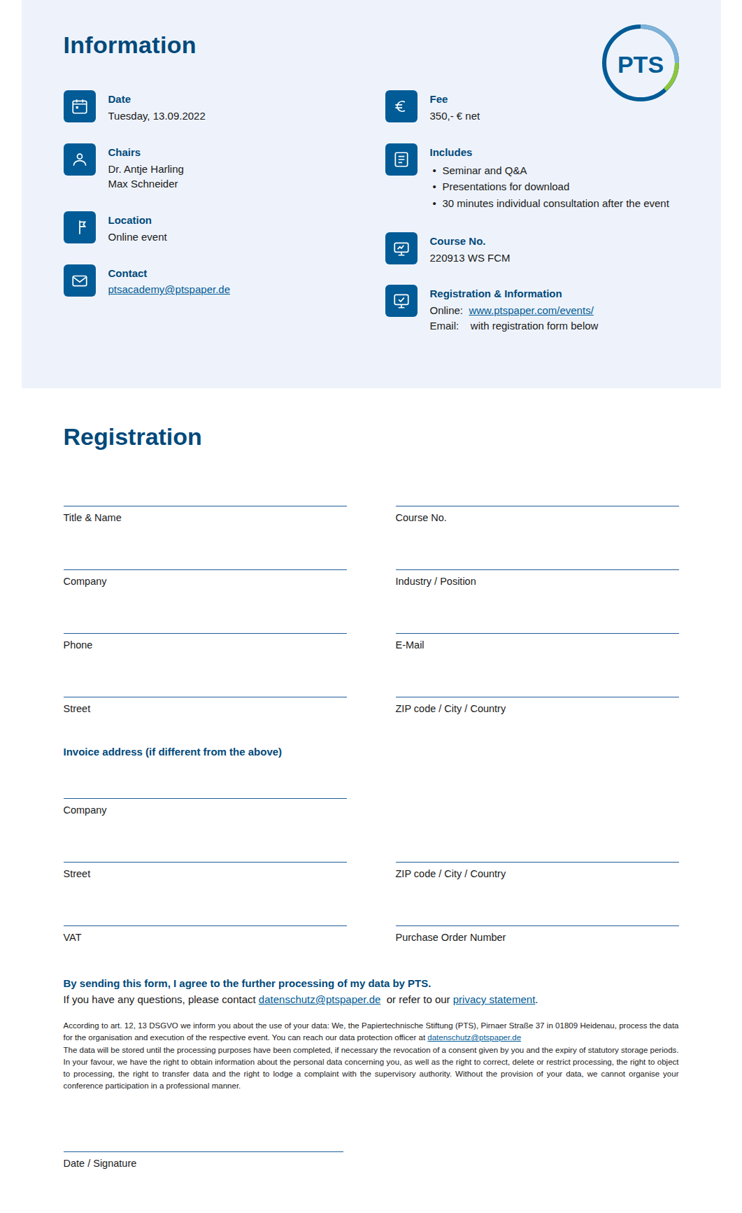PTS
Information
Date Tuesday, 13.09.2022
Chairs Dr. Antje Harling
Max Schneider
Location Online event
Contact ptsacademy@ptspaper.de
Fee 350,- € net
Includes
Seminar and Q&A
Presentations for download
30 minutes individual consultation after the event
Course No. 220913 WS FCM
Registration & Information Online: www.ptspaper.com/events/
Email: with registration form below
Registration
Title & Name
Course No.
Company
Industry / Position
Phone
E-Mail
Street
ZIP code / City / Country
Invoice address (if different from the above)
Company
Street
ZIP code / City / Country
VAT
Purchase Order Number
By sending this form, I agree to the further processing of my data by PTS.
If you have any questions, please contact datenschutz@ptspaper.de or refer to our privacy statement.
According to art. 12, 13 DSGVO we inform you about the use of your data: We, the Papiertechnische Stiftung (PTS), Pirnaer Straße 37 in 01809 Heidenau, process the data for the organisation and execution of the respective event. You can reach our data protection officer at datenschutz@ptspaper.de
The data will be stored until the processing purposes have been completed, if necessary the revocation of a consent given by you and the expiry of statutory storage periods. In your favour, we have the right to obtain information about the personal data concerning you, as well as the right to correct, delete or restrict processing, the right to object to processing, the right to transfer data and the right to lodge a complaint with the supervisory authority. Without the provision of your data, we cannot organise your conference participation in a professional manner.
Date / Signature